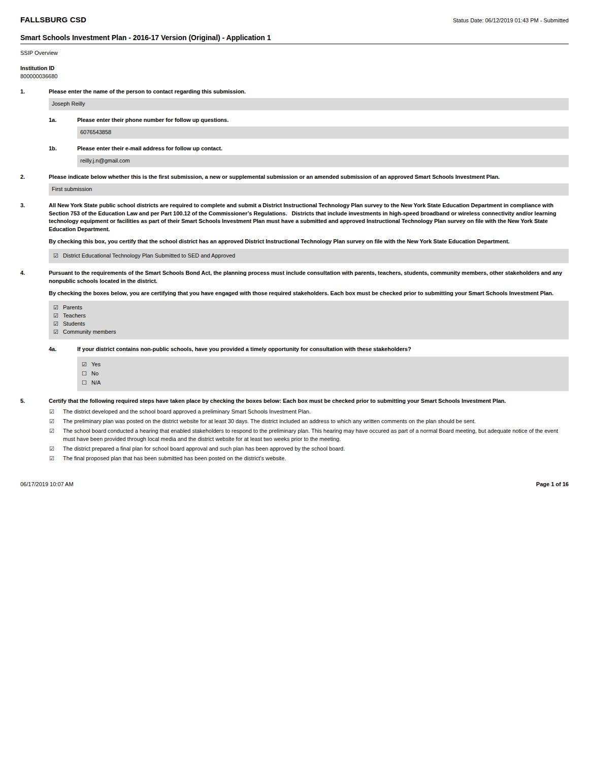FALLSBURG CSD
Status Date: 06/12/2019 01:43 PM - Submitted
Smart Schools Investment Plan - 2016-17 Version (Original) - Application 1
SSIP Overview
Institution ID
800000036680
| 1. | Please enter the name of the person to contact regarding this submission. Joseph Reilly |
| | 1a. | Please enter their phone number for follow up questions. 6076543858 |
| | 1b. | Please enter their e-mail address for follow up contact. reilly.j.n@gmail.com |
| 2. | Please indicate below whether this is the first submission, a new or supplemental submission or an amended submission of an approved Smart Schools Investment Plan. First submission |
| 3. | All New York State public school districts are required to complete and submit a District Instructional Technology Plan survey to the New York State Education Department in compliance with Section 753 of the Education Law and per Part 100.12 of the Commissioner’s Regulations. Districts that include investments in high-speed broadband or wireless connectivity and/or learning technology equipment or facilities as part of their Smart Schools Investment Plan must have a submitted and approved Instructional Technology Plan survey on file with the New York State Education Department. By checking this box, you certify that the school district has an approved District Instructional Technology Plan survey on file with the New York State Education Department. ☑ District Educational Technology Plan Submitted to SED and Approved |
| 4. | Pursuant to the requirements of the Smart Schools Bond Act, the planning process must include consultation with parents, teachers, students, community members, other stakeholders and any nonpublic schools located in the district. By checking the boxes below, you are certifying that you have engaged with those required stakeholders. Each box must be checked prior to submitting your Smart Schools Investment Plan. ☑ Parents ☑ Teachers ☑ Students ☑ Community members |
| | 4a. | If your district contains non-public schools, have you provided a timely opportunity for consultation with these stakeholders? ☑ Yes ☐ No ☐ N/A |
| 5. | Certify that the following required steps have taken place by checking the boxes below: Each box must be checked prior to submitting your Smart Schools Investment Plan. ☑ The district developed and the school board approved a preliminary Smart Schools Investment Plan. ☑ The preliminary plan was posted on the district website for at least 30 days. The district included an address to which any written comments on the plan should be sent. ☑ The school board conducted a hearing that enabled stakeholders to respond to the preliminary plan. This hearing may have occured as part of a normal Board meeting, but adequate notice of the event must have been provided through local media and the district website for at least two weeks prior to the meeting. ☑ The district prepared a final plan for school board approval and such plan has been approved by the school board. ☑ The final proposed plan that has been submitted has been posted on the district's website. |
06/17/2019 10:07 AM
Page 1 of 16